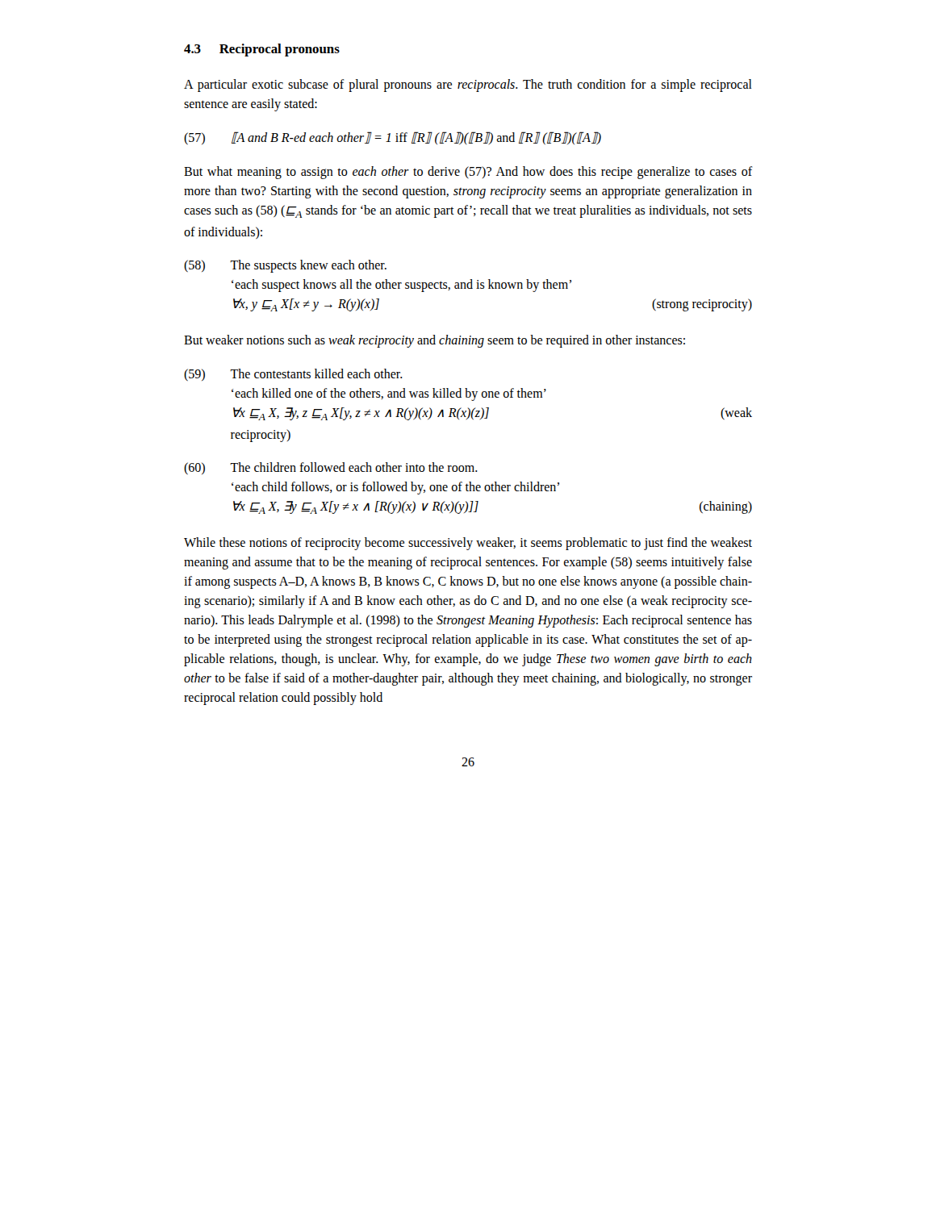4.3 Reciprocal pronouns
A particular exotic subcase of plural pronouns are reciprocals. The truth condition for a simple reciprocal sentence are easily stated:
(57)
⟦A and B R-ed each other⟧ = 1 iff ⟦R⟧ (⟦A⟧)(⟦B⟧) and ⟦R⟧ (⟦B⟧)(⟦A⟧)
But what meaning to assign to each other to derive (57)? And how does this recipe generalize to cases of more than two? Starting with the second question, strong reciprocity seems an appropriate generalization in cases such as (58) (⊑A stands for ‘be an atomic part of’; recall that we treat pluralities as individuals, not sets of individuals):
(58)
The suspects knew each other. ‘each suspect knows all the other suspects, and is known by them’ ∀x, y ⊑A X[x ≠ y → R(y)(x)](strong reciprocity)
But weaker notions such as weak reciprocity and chaining seem to be required in other instances:
(59)
The contestants killed each other. ‘each killed one of the others, and was killed by one of them’ ∀x ⊑A X, ∃y, z ⊑A X[y, z ≠ x ∧ R(y)(x) ∧ R(x)(z)](weak reciprocity)
(60)
The children followed each other into the room. ‘each child follows, or is followed by, one of the other children’ ∀x ⊑A X, ∃y ⊑A X[y ≠ x ∧ [R(y)(x) ∨ R(x)(y)]](chaining)
While these notions of reciprocity become successively weaker, it seems problematic to just find the weakest meaning and assume that to be the meaning of reciprocal sentences. For example (58) seems intuitively false if among suspects A–D, A knows B, B knows C, C knows D, but no one else knows anyone (a possible chaining scenario); similarly if A and B know each other, as do C and D, and no one else (a weak reciprocity scenario). This leads Dalrymple et al. (1998) to the Strongest Meaning Hypothesis: Each reciprocal sentence has to be interpreted using the strongest reciprocal relation applicable in its case. What constitutes the set of applicable relations, though, is unclear. Why, for example, do we judge These two women gave birth to each other to be false if said of a mother-daughter pair, although they meet chaining, and biologically, no stronger reciprocal relation could possibly hold
26